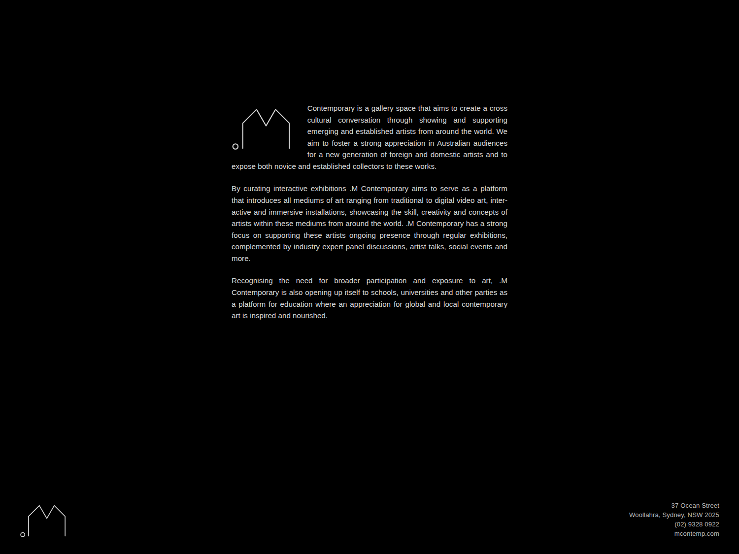.M Contemporary
Contemporary is a gallery space that aims to create a cross cultural conversation through showing and supporting emerging and established artists from around the world. We aim to foster a strong appreciation in Australian audiences for a new generation of foreign and domestic artists and to expose both novice and established collectors to these works.
By curating interactive exhibitions .M Contemporary aims to serve as a platform that introduces all mediums of art ranging from traditional to digital video art, interactive and immersive installations, showcasing the skill, creativity and concepts of artists within these mediums from around the world. .M Contemporary has a strong focus on supporting these artists ongoing presence through regular exhibitions, complemented by industry expert panel discussions, artist talks, social events and more.
Recognising the need for broader participation and exposure to art, .M Contemporary is also opening up itself to schools, universities and other parties as a platform for education where an appreciation for global and local contemporary art is inspired and nourished.
37 Ocean Street
Woollahra, Sydney, NSW 2025
(02) 9328 0922
mcontemp.com